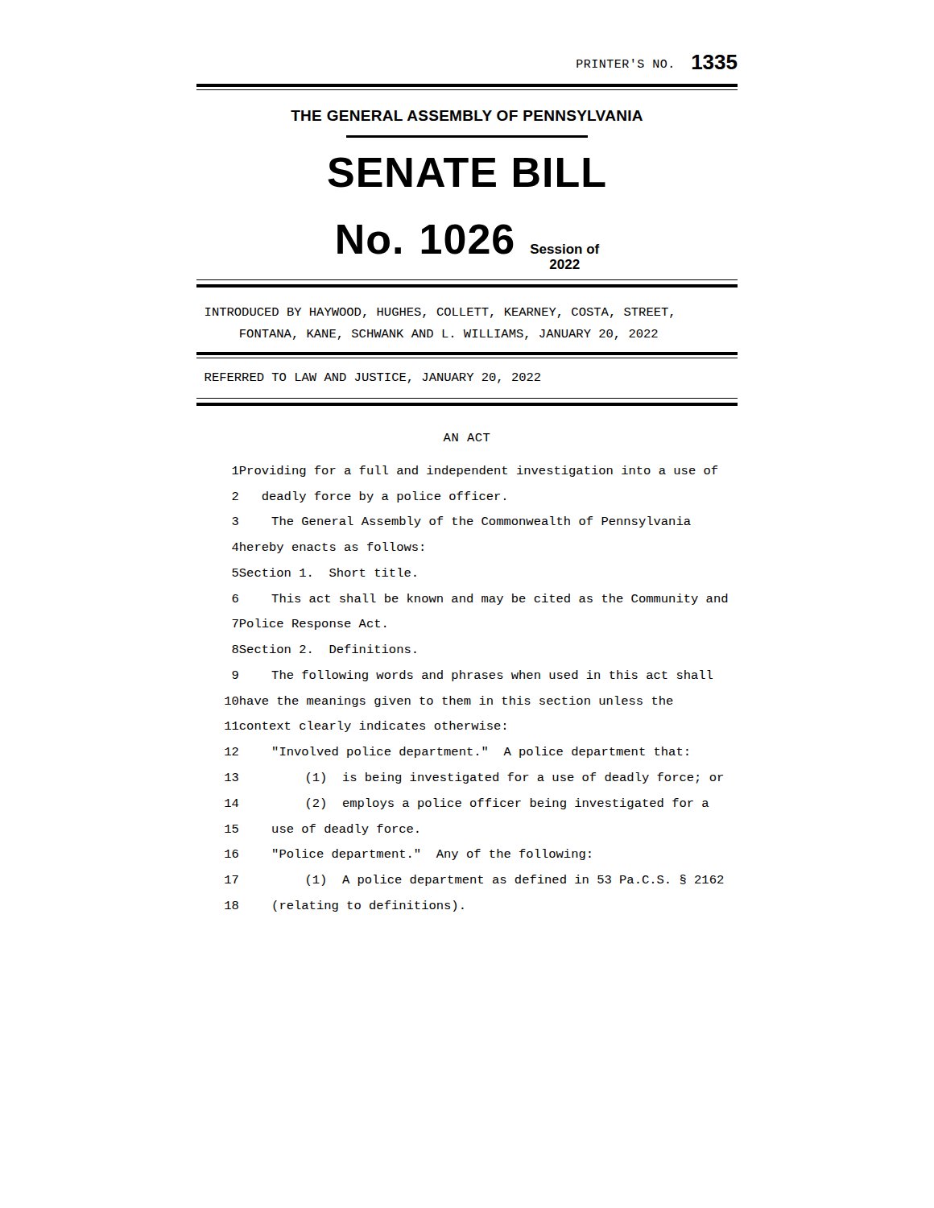PRINTER'S NO. 1335
THE GENERAL ASSEMBLY OF PENNSYLVANIA
SENATE BILL
No. 1026 Session of
2022
INTRODUCED BY HAYWOOD, HUGHES, COLLETT, KEARNEY, COSTA, STREET, FONTANA, KANE, SCHWANK AND L. WILLIAMS, JANUARY 20, 2022
REFERRED TO LAW AND JUSTICE, JANUARY 20, 2022
AN ACT
| 1 2 | Providing for a full and independent investigation into a use of deadly force by a police officer. |
| 3 | The General Assembly of the Commonwealth of Pennsylvania |
| 4 | hereby enacts as follows: |
| 5 | Section 1. Short title. |
| 6 | This act shall be known and may be cited as the Community and |
| 7 | Police Response Act. |
| 8 | Section 2. Definitions. |
| 9 | The following words and phrases when used in this act shall |
| 10 | have the meanings given to them in this section unless the |
| 11 | context clearly indicates otherwise: |
| 12 | "Involved police department." A police department that: |
| 13 | (1) is being investigated for a use of deadly force; or |
| 14 | (2) employs a police officer being investigated for a |
| 15 | use of deadly force. |
| 16 | "Police department." Any of the following: |
| 17 | (1) A police department as defined in 53 Pa.C.S. § 2162 |
| 18 | (relating to definitions). |